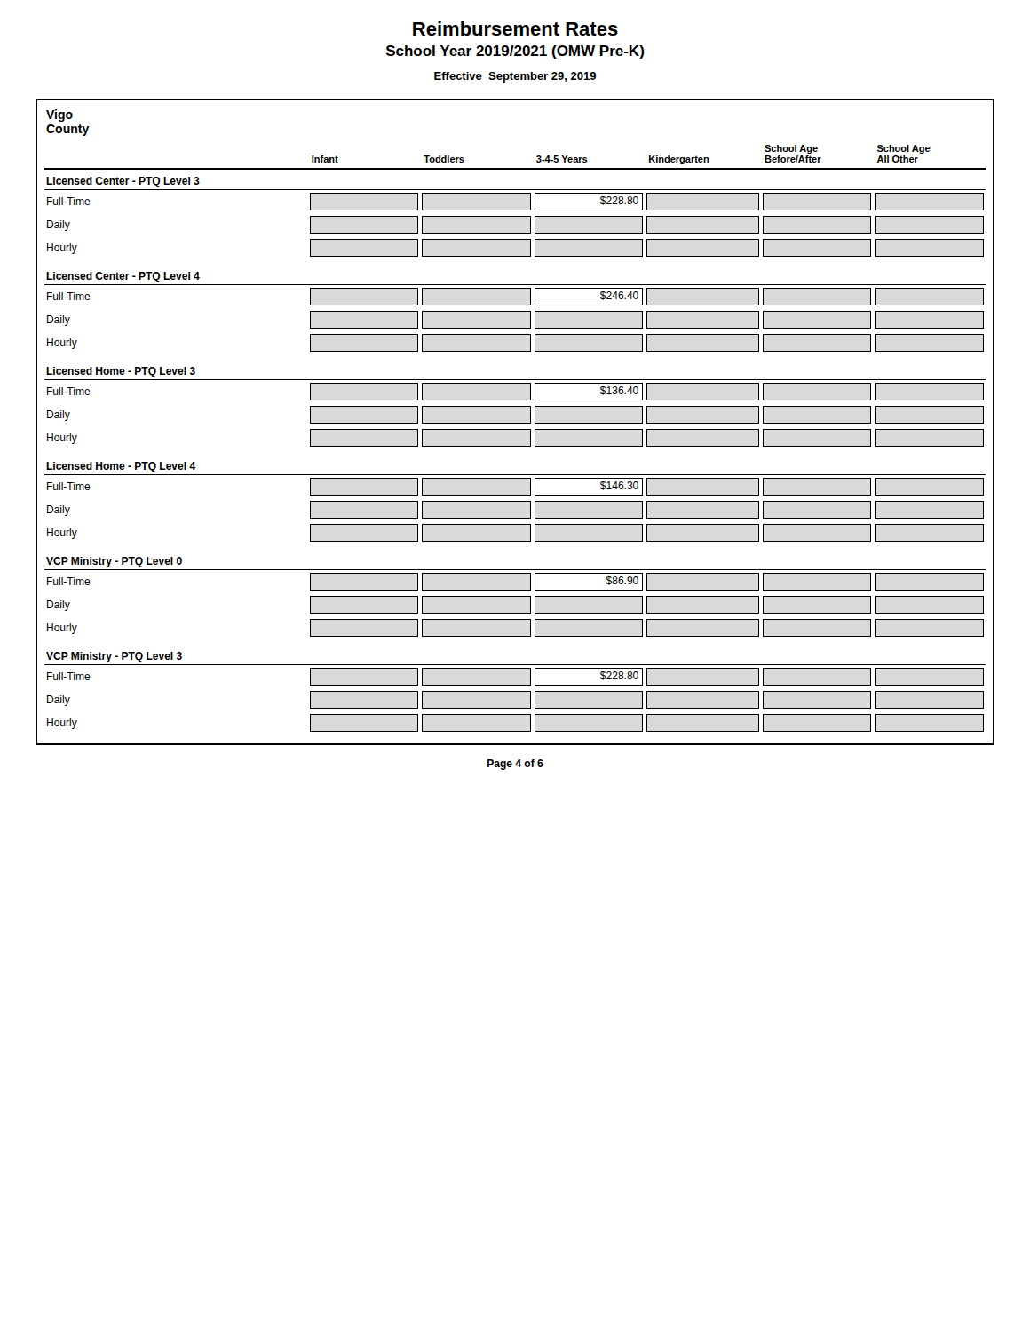Reimbursement Rates
School Year 2019/2021 (OMW Pre-K)
Effective September 29, 2019
Vigo
County
| | Infant | Toddlers | 3-4-5 Years | Kindergarten | School Age Before/After | School Age All Other |
| --- | --- | --- | --- | --- | --- | --- |
| Licensed Center - PTQ Level 3 |
| Full-Time | | | $228.80 | | | |
| Daily | | | | | | |
| Hourly | | | | | | |
| Licensed Center - PTQ Level 4 |
| Full-Time | | | $246.40 | | | |
| Daily | | | | | | |
| Hourly | | | | | | |
| Licensed Home - PTQ Level 3 |
| Full-Time | | | $136.40 | | | |
| Daily | | | | | | |
| Hourly | | | | | | |
| Licensed Home - PTQ Level 4 |
| Full-Time | | | $146.30 | | | |
| Daily | | | | | | |
| Hourly | | | | | | |
| VCP Ministry - PTQ Level 0 |
| Full-Time | | | $86.90 | | | |
| Daily | | | | | | |
| Hourly | | | | | | |
| VCP Ministry - PTQ Level 3 |
| Full-Time | | | $228.80 | | | |
| Daily | | | | | | |
| Hourly | | | | | | |
Page 4 of 6